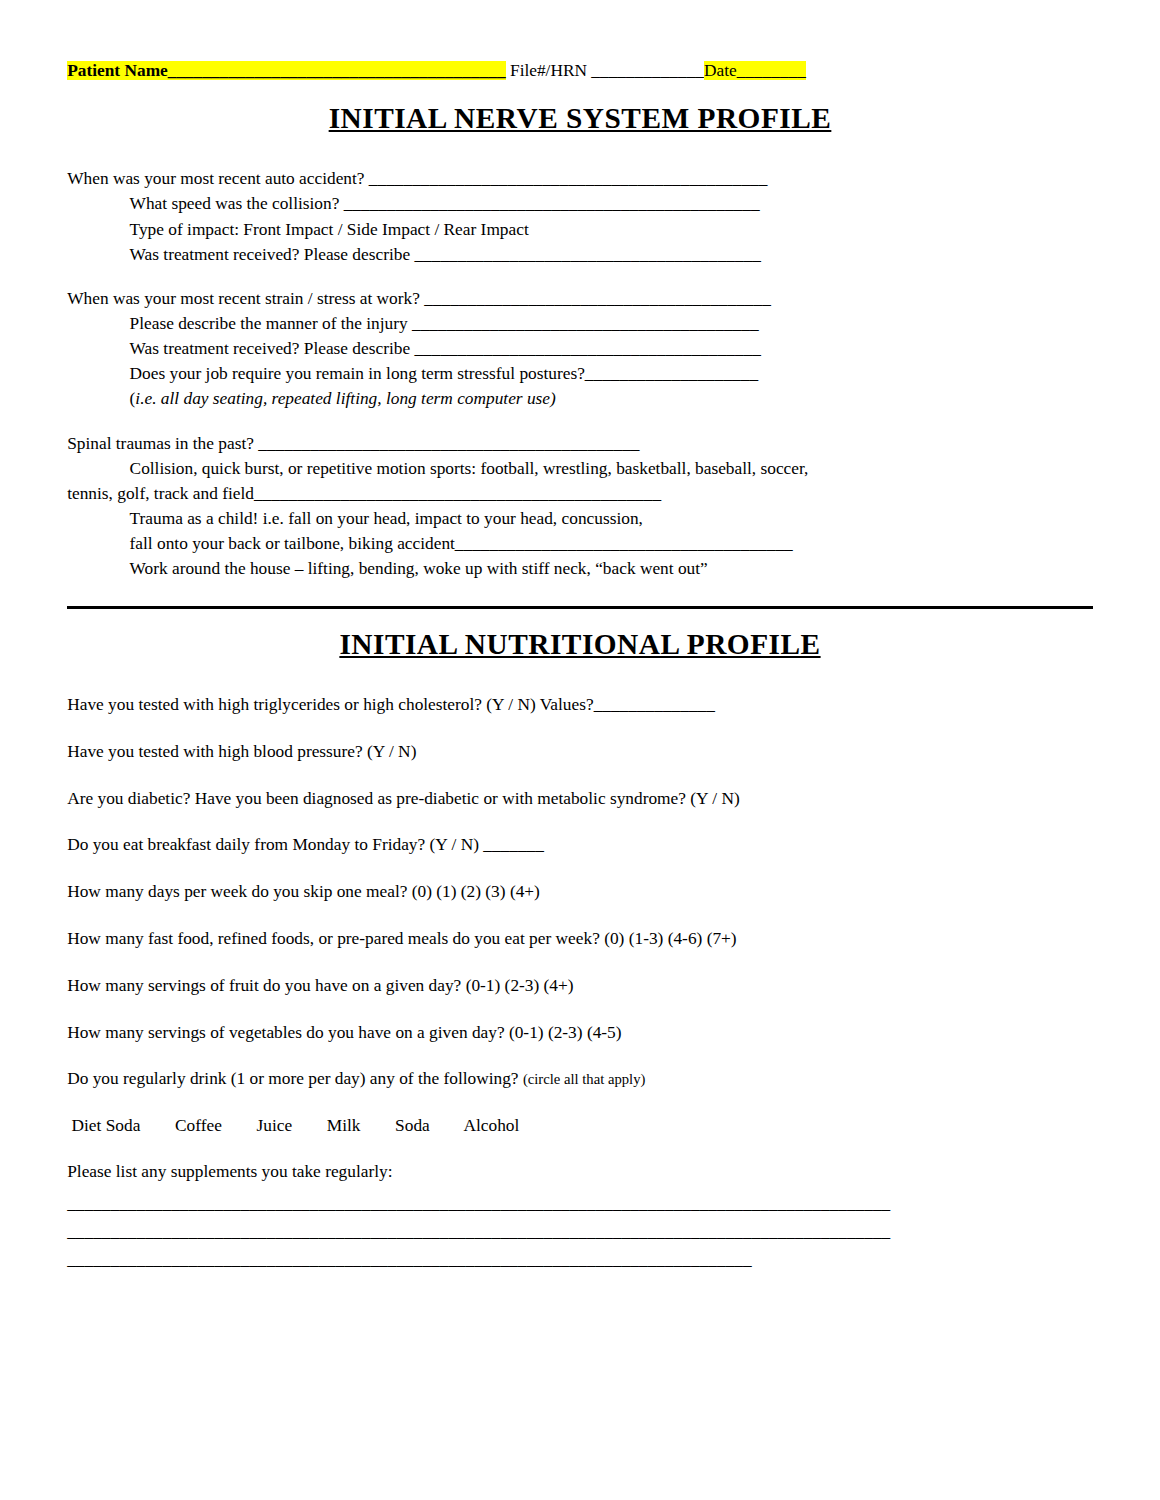Patient Name_______________________________________ File#/HRN _____________Date________
INITIAL NERVE SYSTEM PROFILE
When was your most recent auto accident? ______________________________________________
What speed was the collision? ________________________________________________
Type of impact: Front Impact / Side Impact / Rear Impact
Was treatment received? Please describe ________________________________________
When was your most recent strain / stress at work? ________________________________________
Please describe the manner of the injury ________________________________________
Was treatment received? Please describe ________________________________________
Does your job require you remain in long term stressful postures?____________________
(i.e. all day seating, repeated lifting, long term computer use)
Spinal traumas in the past? ____________________________________________
Collision, quick burst, or repetitive motion sports: football, wrestling, basketball, baseball, soccer,
tennis, golf, track and field_______________________________________________
Trauma as a child! i.e. fall on your head, impact to your head, concussion,
fall onto your back or tailbone, biking accident_______________________________________
Work around the house – lifting, bending, woke up with stiff neck, “back went out”
INITIAL NUTRITIONAL PROFILE
Have you tested with high triglycerides or high cholesterol? (Y / N) Values?______________
Have you tested with high blood pressure? (Y / N)
Are you diabetic? Have you been diagnosed as pre-diabetic or with metabolic syndrome? (Y / N)
Do you eat breakfast daily from Monday to Friday? (Y / N) _______
How many days per week do you skip one meal? (0) (1) (2) (3) (4+)
How many fast food, refined foods, or pre-pared meals do you eat per week? (0) (1-3) (4-6) (7+)
How many servings of fruit do you have on a given day? (0-1) (2-3) (4+)
How many servings of vegetables do you have on a given day? (0-1) (2-3) (4-5)
Do you regularly drink (1 or more per day) any of the following? (circle all that apply)
Diet Soda Coffee Juice Milk Soda Alcohol
Please list any supplements you take regularly:
_______________________________________________________________________________________________
_______________________________________________________________________________________________
_______________________________________________________________________________